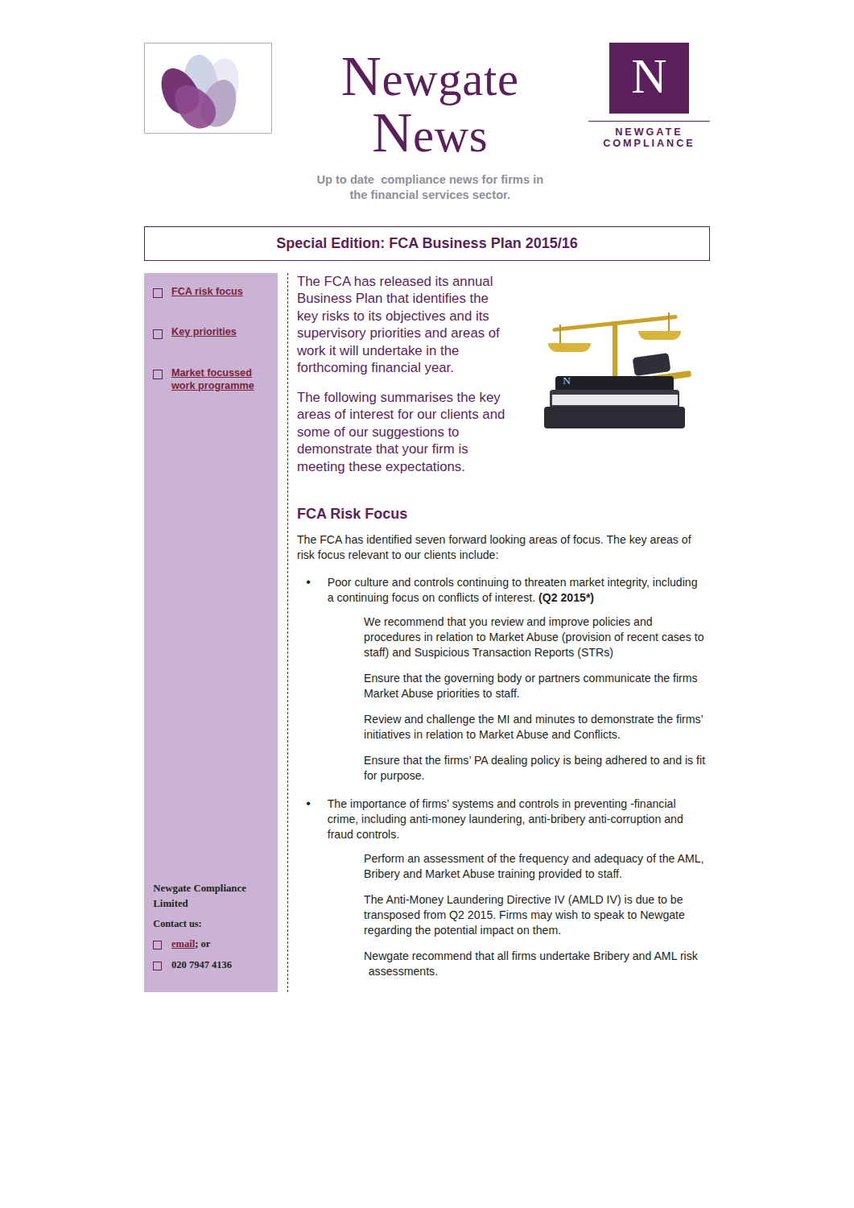Newgate News
Up to date compliance news for firms in the financial services sector.
N
NEWGATE
COMPLIANCE
Special Edition: FCA Business Plan 2015/16
FCA risk focus
Key priorities
Market focussed work programme
Newgate Compliance Limited
Contact us:
email; or
020 7947 4136
The FCA has released its annual Business Plan that identifies the key risks to its objectives and its supervisory priorities and areas of work it will undertake in the forthcoming financial year.
The following summarises the key areas of interest for our clients and some of our suggestions to demonstrate that your firm is meeting these expectations.
N
FCA Risk Focus
The FCA has identified seven forward looking areas of focus. The key areas of risk focus relevant to our clients include:
Poor culture and controls continuing to threaten market integrity, including a continuing focus on conflicts of interest. (Q2 2015*)
We recommend that you review and improve policies and procedures in relation to Market Abuse (provision of recent cases to staff) and Suspicious Transaction Reports (STRs)
Ensure that the governing body or partners communicate the firms Market Abuse priorities to staff.
Review and challenge the MI and minutes to demonstrate the firms’ initiatives in relation to Market Abuse and Conflicts.
Ensure that the firms’ PA dealing policy is being adhered to and is fit for purpose.
The importance of firms’ systems and controls in preventing -financial crime, including anti-money laundering, anti-bribery anti-corruption and fraud controls.
Perform an assessment of the frequency and adequacy of the AML, Bribery and Market Abuse training provided to staff.
The Anti-Money Laundering Directive IV (AMLD IV) is due to be transposed from Q2 2015. Firms may wish to speak to Newgate regarding the potential impact on them.
Newgate recommend that all firms undertake Bribery and AML risk assessments.